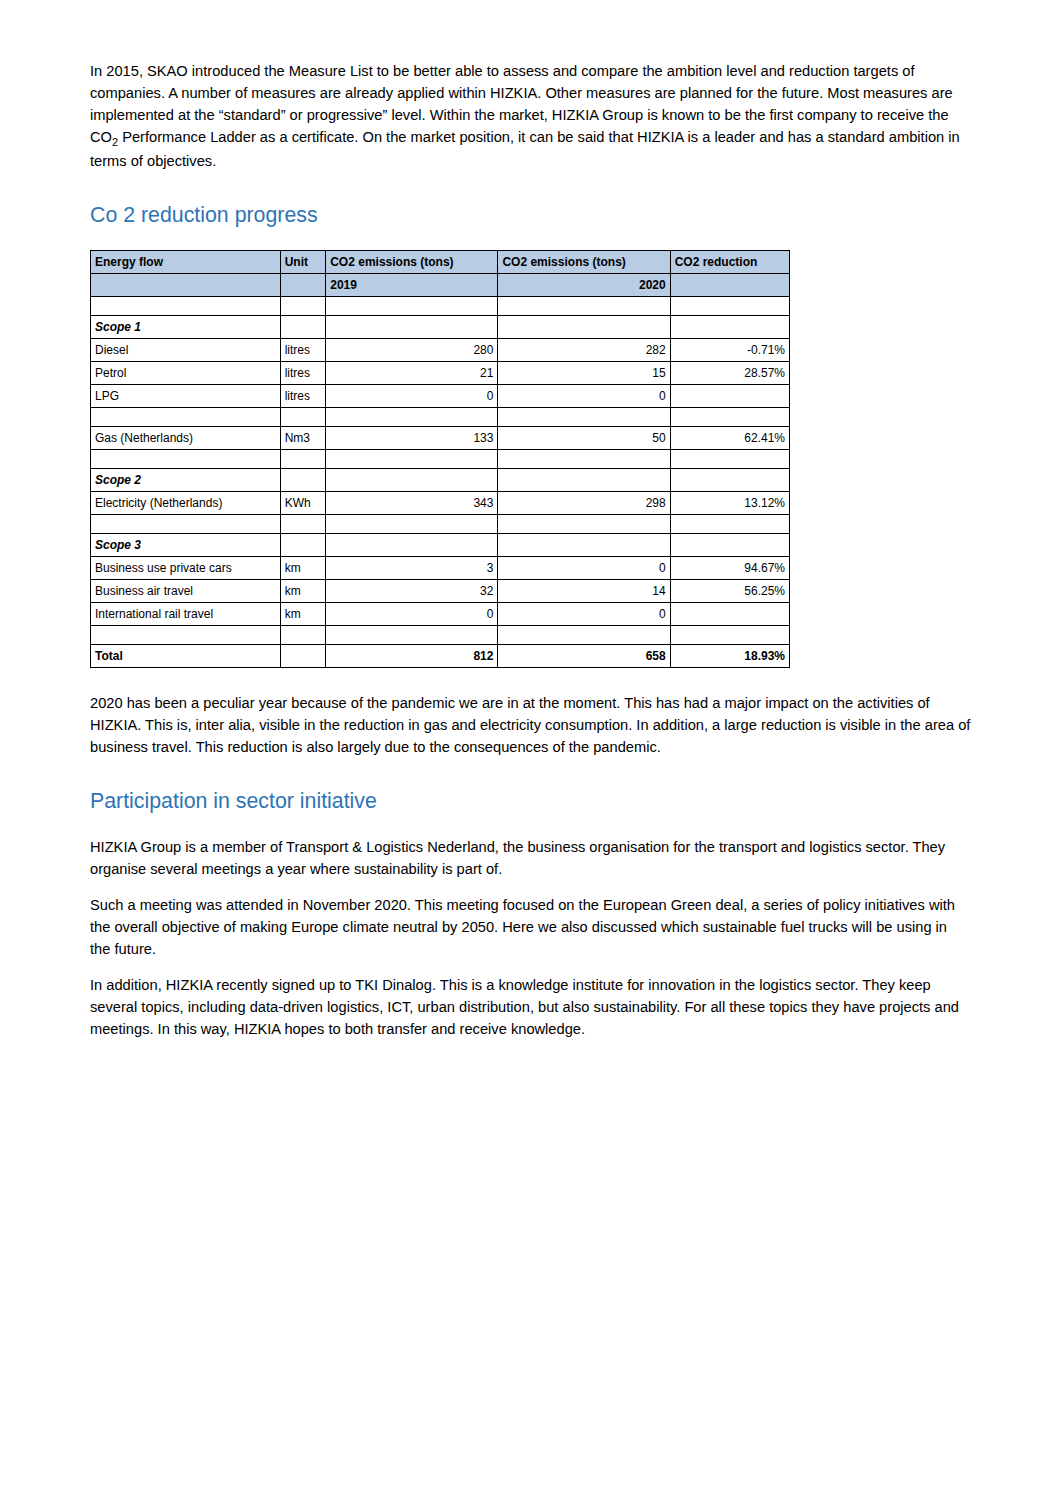In 2015, SKAO introduced the Measure List to be better able to assess and compare the ambition level and reduction targets of companies. A number of measures are already applied within HIZKIA. Other measures are planned for the future. Most measures are implemented at the “standard” or progressive” level. Within the market, HIZKIA Group is known to be the first company to receive the CO2 Performance Ladder as a certificate. On the market position, it can be said that HIZKIA is a leader and has a standard ambition in terms of objectives.
Co 2 reduction progress
| Energy flow | Unit | CO2 emissions (tons) | CO2 emissions (tons) | CO2 reduction |
| --- | --- | --- | --- | --- |
| | | 2019 | 2020 | |
| Scope 1 | | | | |
| Diesel | litres | 280 | 282 | -0.71% |
| Petrol | litres | 21 | 15 | 28.57% |
| LPG | litres | 0 | 0 | |
| Gas (Netherlands) | Nm3 | 133 | 50 | 62.41% |
| Scope 2 | | | | |
| Electricity (Netherlands) | KWh | 343 | 298 | 13.12% |
| Scope 3 | | | | |
| Business use private cars | km | 3 | 0 | 94.67% |
| Business air travel | km | 32 | 14 | 56.25% |
| International rail travel | km | 0 | 0 | |
| Total | | 812 | 658 | 18.93% |
2020 has been a peculiar year because of the pandemic we are in at the moment. This has had a major impact on the activities of HIZKIA. This is, inter alia, visible in the reduction in gas and electricity consumption. In addition, a large reduction is visible in the area of business travel. This reduction is also largely due to the consequences of the pandemic.
Participation in sector initiative
HIZKIA Group is a member of Transport & Logistics Nederland, the business organisation for the transport and logistics sector. They organise several meetings a year where sustainability is part of.
Such a meeting was attended in November 2020. This meeting focused on the European Green deal, a series of policy initiatives with the overall objective of making Europe climate neutral by 2050. Here we also discussed which sustainable fuel trucks will be using in the future.
In addition, HIZKIA recently signed up to TKI Dinalog. This is a knowledge institute for innovation in the logistics sector. They keep several topics, including data-driven logistics, ICT, urban distribution, but also sustainability. For all these topics they have projects and meetings. In this way, HIZKIA hopes to both transfer and receive knowledge.